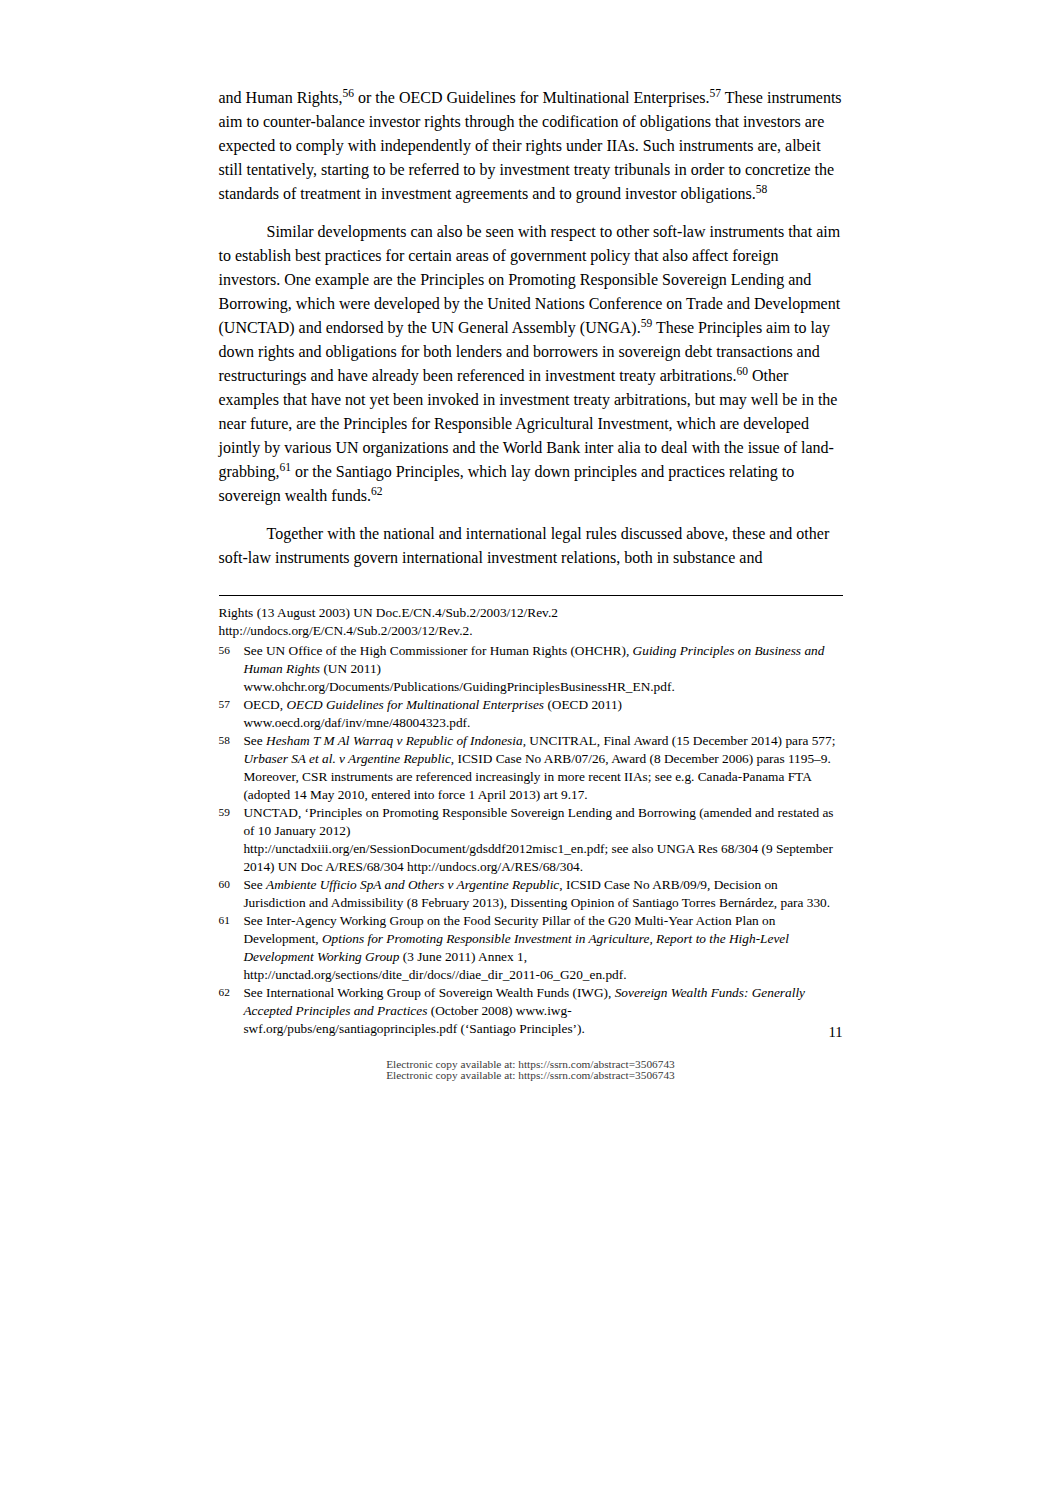and Human Rights,56 or the OECD Guidelines for Multinational Enterprises.57 These instruments aim to counter-balance investor rights through the codification of obligations that investors are expected to comply with independently of their rights under IIAs. Such instruments are, albeit still tentatively, starting to be referred to by investment treaty tribunals in order to concretize the standards of treatment in investment agreements and to ground investor obligations.58
Similar developments can also be seen with respect to other soft-law instruments that aim to establish best practices for certain areas of government policy that also affect foreign investors. One example are the Principles on Promoting Responsible Sovereign Lending and Borrowing, which were developed by the United Nations Conference on Trade and Development (UNCTAD) and endorsed by the UN General Assembly (UNGA).59 These Principles aim to lay down rights and obligations for both lenders and borrowers in sovereign debt transactions and restructurings and have already been referenced in investment treaty arbitrations.60 Other examples that have not yet been invoked in investment treaty arbitrations, but may well be in the near future, are the Principles for Responsible Agricultural Investment, which are developed jointly by various UN organizations and the World Bank inter alia to deal with the issue of land-grabbing,61 or the Santiago Principles, which lay down principles and practices relating to sovereign wealth funds.62
Together with the national and international legal rules discussed above, these and other soft-law instruments govern international investment relations, both in substance and
Rights (13 August 2003) UN Doc.E/CN.4/Sub.2/2003/12/Rev.2
http://undocs.org/E/CN.4/Sub.2/2003/12/Rev.2.
56
See UN Office of the High Commissioner for Human Rights (OHCHR), Guiding Principles on Business and Human Rights (UN 2011)
www.ohchr.org/Documents/Publications/GuidingPrinciplesBusinessHR_EN.pdf.
57
OECD, OECD Guidelines for Multinational Enterprises (OECD 2011)
www.oecd.org/daf/inv/mne/48004323.pdf.
58
See Hesham T M Al Warraq v Republic of Indonesia, UNCITRAL, Final Award (15 December 2014) para 577; Urbaser SA et al. v Argentine Republic, ICSID Case No ARB/07/26, Award (8 December 2006) paras 1195–9. Moreover, CSR instruments are referenced increasingly in more recent IIAs; see e.g. Canada-Panama FTA (adopted 14 May 2010, entered into force 1 April 2013) art 9.17.
59
UNCTAD, ‘Principles on Promoting Responsible Sovereign Lending and Borrowing (amended and restated as of 10 January 2012)
http://unctadxiii.org/en/SessionDocument/gdsddf2012misc1_en.pdf; see also UNGA Res 68/304 (9 September 2014) UN Doc A/RES/68/304 http://undocs.org/A/RES/68/304.
60
See Ambiente Ufficio SpA and Others v Argentine Republic, ICSID Case No ARB/09/9, Decision on Jurisdiction and Admissibility (8 February 2013), Dissenting Opinion of Santiago Torres Bernárdez, para 330.
61
See Inter-Agency Working Group on the Food Security Pillar of the G20 Multi-Year Action Plan on Development, Options for Promoting Responsible Investment in Agriculture, Report to the High-Level Development Working Group (3 June 2011) Annex 1,
http://unctad.org/sections/dite_dir/docs//diae_dir_2011-06_G20_en.pdf.
62
See International Working Group of Sovereign Wealth Funds (IWG), Sovereign Wealth Funds: Generally Accepted Principles and Practices (October 2008) www.iwg-
swf.org/pubs/eng/santiagoprinciples.pdf (‘Santiago Principles’).
11
Electronic copy available at: https://ssrn.com/abstract=3506743 Electronic copy available at: https://ssrn.com/abstract=3506743